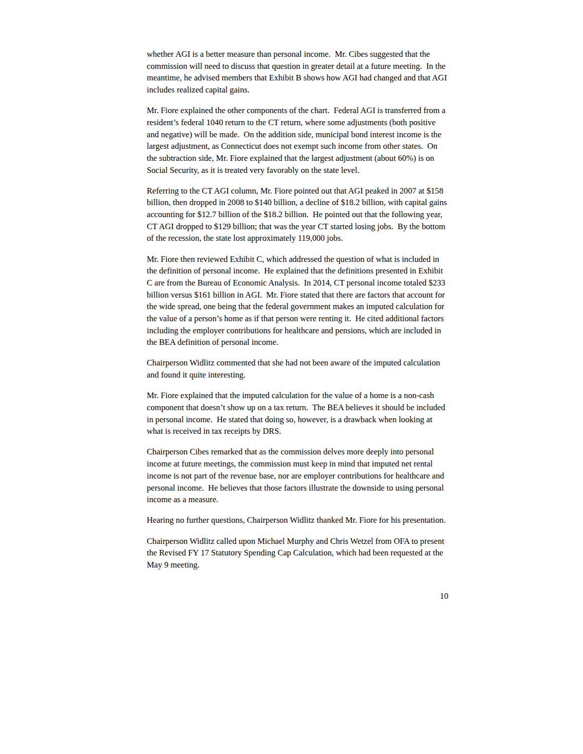whether AGI is a better measure than personal income. Mr. Cibes suggested that the commission will need to discuss that question in greater detail at a future meeting. In the meantime, he advised members that Exhibit B shows how AGI had changed and that AGI includes realized capital gains.
Mr. Fiore explained the other components of the chart. Federal AGI is transferred from a resident’s federal 1040 return to the CT return, where some adjustments (both positive and negative) will be made. On the addition side, municipal bond interest income is the largest adjustment, as Connecticut does not exempt such income from other states. On the subtraction side, Mr. Fiore explained that the largest adjustment (about 60%) is on Social Security, as it is treated very favorably on the state level.
Referring to the CT AGI column, Mr. Fiore pointed out that AGI peaked in 2007 at $158 billion, then dropped in 2008 to $140 billion, a decline of $18.2 billion, with capital gains accounting for $12.7 billion of the $18.2 billion. He pointed out that the following year, CT AGI dropped to $129 billion; that was the year CT started losing jobs. By the bottom of the recession, the state lost approximately 119,000 jobs.
Mr. Fiore then reviewed Exhibit C, which addressed the question of what is included in the definition of personal income. He explained that the definitions presented in Exhibit C are from the Bureau of Economic Analysis. In 2014, CT personal income totaled $233 billion versus $161 billion in AGI. Mr. Fiore stated that there are factors that account for the wide spread, one being that the federal government makes an imputed calculation for the value of a person’s home as if that person were renting it. He cited additional factors including the employer contributions for healthcare and pensions, which are included in the BEA definition of personal income.
Chairperson Widlitz commented that she had not been aware of the imputed calculation and found it quite interesting.
Mr. Fiore explained that the imputed calculation for the value of a home is a non-cash component that doesn’t show up on a tax return. The BEA believes it should be included in personal income. He stated that doing so, however, is a drawback when looking at what is received in tax receipts by DRS.
Chairperson Cibes remarked that as the commission delves more deeply into personal income at future meetings, the commission must keep in mind that imputed net rental income is not part of the revenue base, nor are employer contributions for healthcare and personal income. He believes that those factors illustrate the downside to using personal income as a measure.
Hearing no further questions, Chairperson Widlitz thanked Mr. Fiore for his presentation.
Chairperson Widlitz called upon Michael Murphy and Chris Wetzel from OFA to present the Revised FY 17 Statutory Spending Cap Calculation, which had been requested at the May 9 meeting.
10